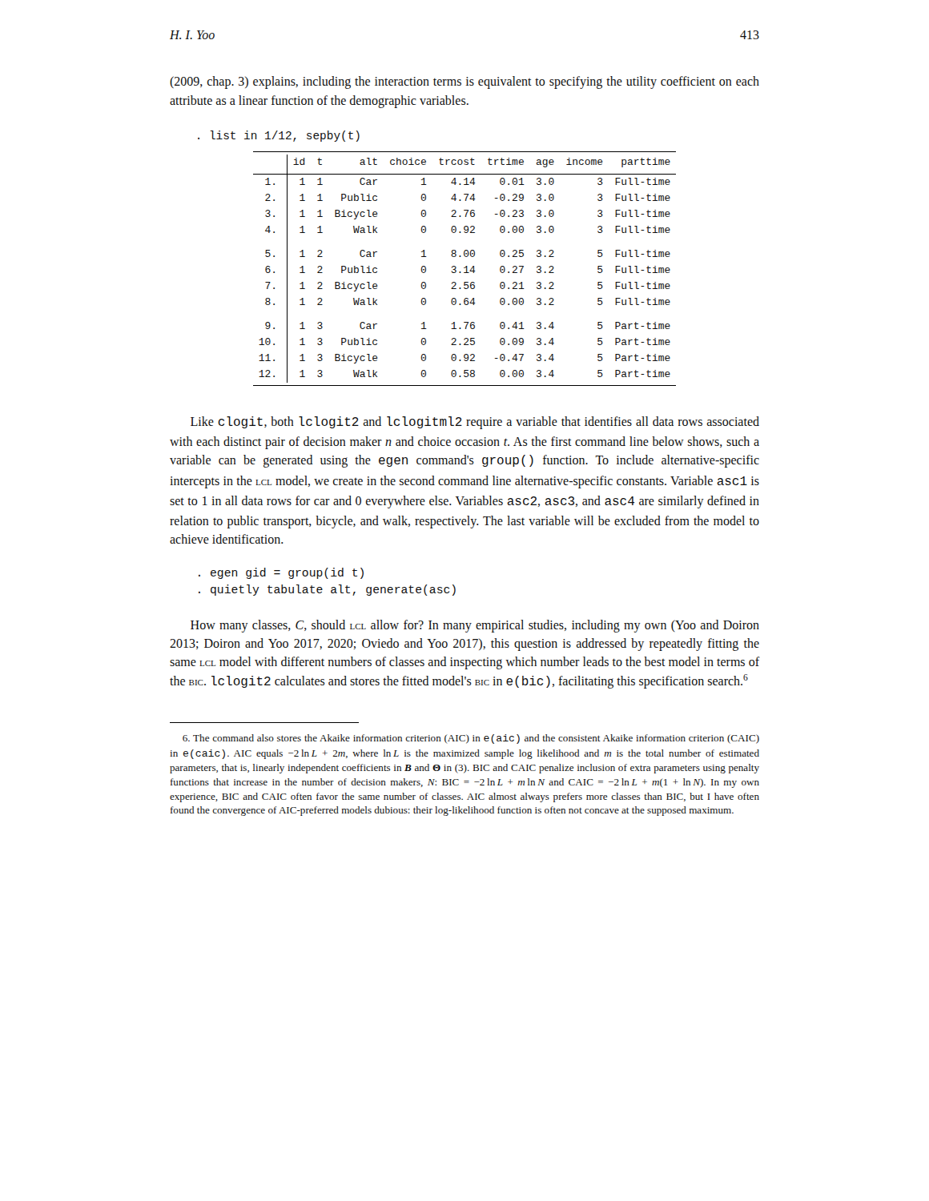H. I. Yoo 413
(2009, chap. 3) explains, including the interaction terms is equivalent to specifying the utility coefficient on each attribute as a linear function of the demographic variables.
. list in 1/12, sepby(t)
| | id | t | alt | choice | trcost | trtime | age | income | parttime |
| --- | --- | --- | --- | --- | --- | --- | --- | --- | --- |
| 1. | 1 | 1 | Car | 1 | 4.14 | 0.01 | 3.0 | 3 | Full-time |
| 2. | 1 | 1 | Public | 0 | 4.74 | -0.29 | 3.0 | 3 | Full-time |
| 3. | 1 | 1 | Bicycle | 0 | 2.76 | -0.23 | 3.0 | 3 | Full-time |
| 4. | 1 | 1 | Walk | 0 | 0.92 | 0.00 | 3.0 | 3 | Full-time |
| 5. | 1 | 2 | Car | 1 | 8.00 | 0.25 | 3.2 | 5 | Full-time |
| 6. | 1 | 2 | Public | 0 | 3.14 | 0.27 | 3.2 | 5 | Full-time |
| 7. | 1 | 2 | Bicycle | 0 | 2.56 | 0.21 | 3.2 | 5 | Full-time |
| 8. | 1 | 2 | Walk | 0 | 0.64 | 0.00 | 3.2 | 5 | Full-time |
| 9. | 1 | 3 | Car | 1 | 1.76 | 0.41 | 3.4 | 5 | Part-time |
| 10. | 1 | 3 | Public | 0 | 2.25 | 0.09 | 3.4 | 5 | Part-time |
| 11. | 1 | 3 | Bicycle | 0 | 0.92 | -0.47 | 3.4 | 5 | Part-time |
| 12. | 1 | 3 | Walk | 0 | 0.58 | 0.00 | 3.4 | 5 | Part-time |
Like clogit, both lclogit2 and lclogitml2 require a variable that identifies all data rows associated with each distinct pair of decision maker n and choice occasion t. As the first command line below shows, such a variable can be generated using the egen command's group() function. To include alternative-specific intercepts in the lcl model, we create in the second command line alternative-specific constants. Variable asc1 is set to 1 in all data rows for car and 0 everywhere else. Variables asc2, asc3, and asc4 are similarly defined in relation to public transport, bicycle, and walk, respectively. The last variable will be excluded from the model to achieve identification.
. egen gid = group(id t) . quietly tabulate alt, generate(asc)
How many classes, C, should lcl allow for? In many empirical studies, including my own (Yoo and Doiron 2013; Doiron and Yoo 2017, 2020; Oviedo and Yoo 2017), this question is addressed by repeatedly fitting the same lcl model with different numbers of classes and inspecting which number leads to the best model in terms of the bic. lclogit2 calculates and stores the fitted model's bic in e(bic), facilitating this specification search.6
6. The command also stores the Akaike information criterion (AIC) in e(aic) and the consistent Akaike information criterion (CAIC) in e(caic). AIC equals −2 ln L + 2m, where ln L is the maximized sample log likelihood and m is the total number of estimated parameters, that is, linearly independent coefficients in B and Θ in (3). BIC and CAIC penalize inclusion of extra parameters using penalty functions that increase in the number of decision makers, N: BIC = −2 ln L + m ln N and CAIC = −2 ln L + m(1 + ln N). In my own experience, BIC and CAIC often favor the same number of classes. AIC almost always prefers more classes than BIC, but I have often found the convergence of AIC-preferred models dubious: their log-likelihood function is often not concave at the supposed maximum.